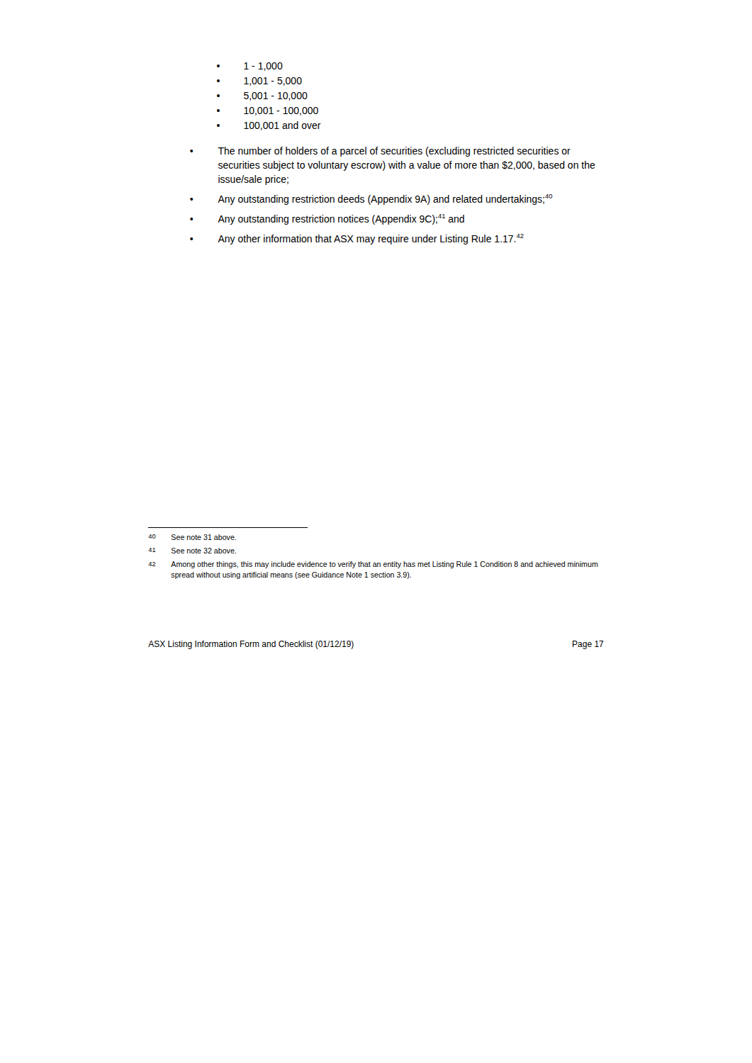1 - 1,000
1,001 - 5,000
5,001 - 10,000
10,001 - 100,000
100,001 and over
The number of holders of a parcel of securities (excluding restricted securities or securities subject to voluntary escrow) with a value of more than $2,000, based on the issue/sale price;
Any outstanding restriction deeds (Appendix 9A) and related undertakings;40
Any outstanding restriction notices (Appendix 9C);41 and
Any other information that ASX may require under Listing Rule 1.17.42
40
See note 31 above.
41
See note 32 above.
42
Among other things, this may include evidence to verify that an entity has met Listing Rule 1 Condition 8 and achieved minimum spread without using artificial means (see Guidance Note 1 section 3.9).
ASX Listing Information Form and Checklist (01/12/19) Page 17